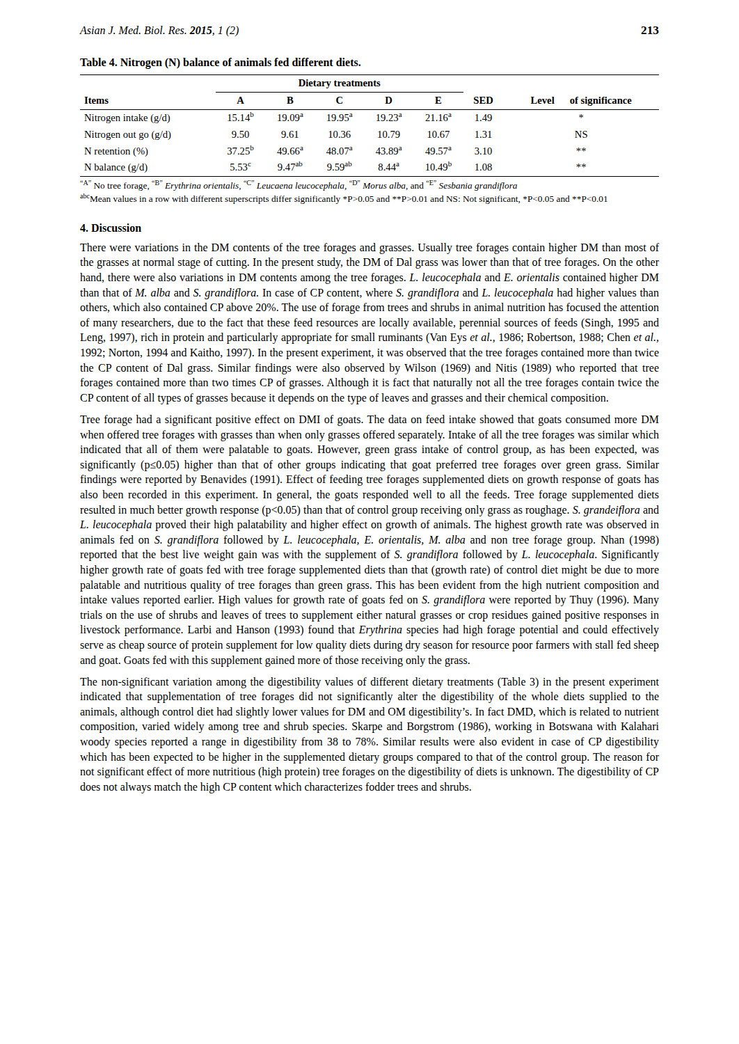Asian J. Med. Biol. Res. 2015, 1 (2)
213
Table 4. Nitrogen (N) balance of animals fed different diets.
| Items | Dietary treatments | SED | Level of significance |
| --- | --- | --- | --- |
| A | B | C | D | E |
| Nitrogen intake (g/d) | 15.14 b | 19.09 a | 19.95 a | 19.23 a | 21.16 a | 1.49 | * |
| Nitrogen out go (g/d) | 9.50 | 9.61 | 10.36 | 10.79 | 10.67 | 1.31 | NS |
| N retention (%) | 37.25 b | 49.66 a | 48.07 a | 43.89 a | 49.57 a | 3.10 | ** |
| N balance (g/d) | 5.53 c | 9.47 ab | 9.59 ab | 8.44 a | 10.49 b | 1.08 | ** |
“A” No tree forage, “B” Erythrina orientalis, “C” Leucaena leucocephala, “D” Morus alba, and “E” Sesbania grandiflora
abcMean values in a row with different superscripts differ significantly *P>0.05 and **P>0.01 and NS: Not significant, *P<0.05 and **P<0.01
4. Discussion
There were variations in the DM contents of the tree forages and grasses. Usually tree forages contain higher DM than most of the grasses at normal stage of cutting. In the present study, the DM of Dal grass was lower than that of tree forages. On the other hand, there were also variations in DM contents among the tree forages. L. leucocephala and E. orientalis contained higher DM than that of M. alba and S. grandiflora. In case of CP content, where S. grandiflora and L. leucocephala had higher values than others, which also contained CP above 20%. The use of forage from trees and shrubs in animal nutrition has focused the attention of many researchers, due to the fact that these feed resources are locally available, perennial sources of feeds (Singh, 1995 and Leng, 1997), rich in protein and particularly appropriate for small ruminants (Van Eys et al., 1986; Robertson, 1988; Chen et al., 1992; Norton, 1994 and Kaitho, 1997). In the present experiment, it was observed that the tree forages contained more than twice the CP content of Dal grass. Similar findings were also observed by Wilson (1969) and Nitis (1989) who reported that tree forages contained more than two times CP of grasses. Although it is fact that naturally not all the tree forages contain twice the CP content of all types of grasses because it depends on the type of leaves and grasses and their chemical composition.
Tree forage had a significant positive effect on DMI of goats. The data on feed intake showed that goats consumed more DM when offered tree forages with grasses than when only grasses offered separately. Intake of all the tree forages was similar which indicated that all of them were palatable to goats. However, green grass intake of control group, as has been expected, was significantly (p≤0.05) higher than that of other groups indicating that goat preferred tree forages over green grass. Similar findings were reported by Benavides (1991). Effect of feeding tree forages supplemented diets on growth response of goats has also been recorded in this experiment. In general, the goats responded well to all the feeds. Tree forage supplemented diets resulted in much better growth response (p<0.05) than that of control group receiving only grass as roughage. S. grandeiflora and L. leucocephala proved their high palatability and higher effect on growth of animals. The highest growth rate was observed in animals fed on S. grandiflora followed by L. leucocephala, E. orientalis, M. alba and non tree forage group. Nhan (1998) reported that the best live weight gain was with the supplement of S. grandiflora followed by L. leucocephala. Significantly higher growth rate of goats fed with tree forage supplemented diets than that (growth rate) of control diet might be due to more palatable and nutritious quality of tree forages than green grass. This has been evident from the high nutrient composition and intake values reported earlier. High values for growth rate of goats fed on S. grandiflora were reported by Thuy (1996). Many trials on the use of shrubs and leaves of trees to supplement either natural grasses or crop residues gained positive responses in livestock performance. Larbi and Hanson (1993) found that Erythrina species had high forage potential and could effectively serve as cheap source of protein supplement for low quality diets during dry season for resource poor farmers with stall fed sheep and goat. Goats fed with this supplement gained more of those receiving only the grass.
The non-significant variation among the digestibility values of different dietary treatments (Table 3) in the present experiment indicated that supplementation of tree forages did not significantly alter the digestibility of the whole diets supplied to the animals, although control diet had slightly lower values for DM and OM digestibility’s. In fact DMD, which is related to nutrient composition, varied widely among tree and shrub species. Skarpe and Borgstrom (1986), working in Botswana with Kalahari woody species reported a range in digestibility from 38 to 78%. Similar results were also evident in case of CP digestibility which has been expected to be higher in the supplemented dietary groups compared to that of the control group. The reason for not significant effect of more nutritious (high protein) tree forages on the digestibility of diets is unknown. The digestibility of CP does not always match the high CP content which characterizes fodder trees and shrubs.